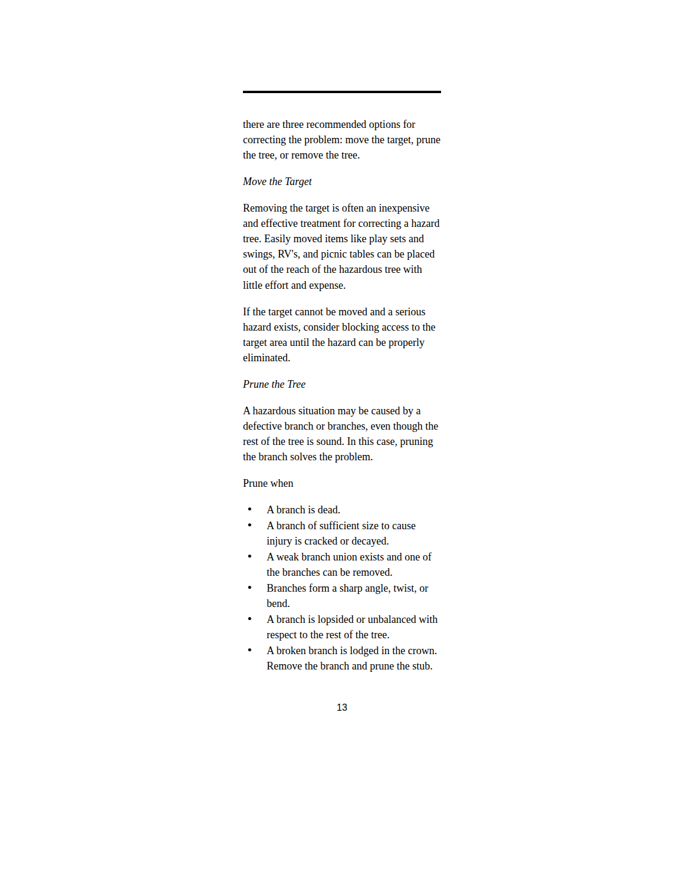there are three recommended options for correcting the problem: move the target, prune the tree, or remove the tree.
Move the Target
Removing the target is often an inexpensive and effective treatment for correcting a hazard tree. Easily moved items like play sets and swings, RV's, and picnic tables can be placed out of the reach of the hazardous tree with little effort and expense.
If the target cannot be moved and a serious hazard exists, consider blocking access to the target area until the hazard can be properly eliminated.
Prune the Tree
A hazardous situation may be caused by a defective branch or branches, even though the rest of the tree is sound. In this case, pruning the branch solves the problem.
Prune when
A branch is dead.
A branch of sufficient size to cause injury is cracked or decayed.
A weak branch union exists and one of the branches can be removed.
Branches form a sharp angle, twist, or bend.
A branch is lopsided or unbalanced with respect to the rest of the tree.
A broken branch is lodged in the crown. Remove the branch and prune the stub.
13